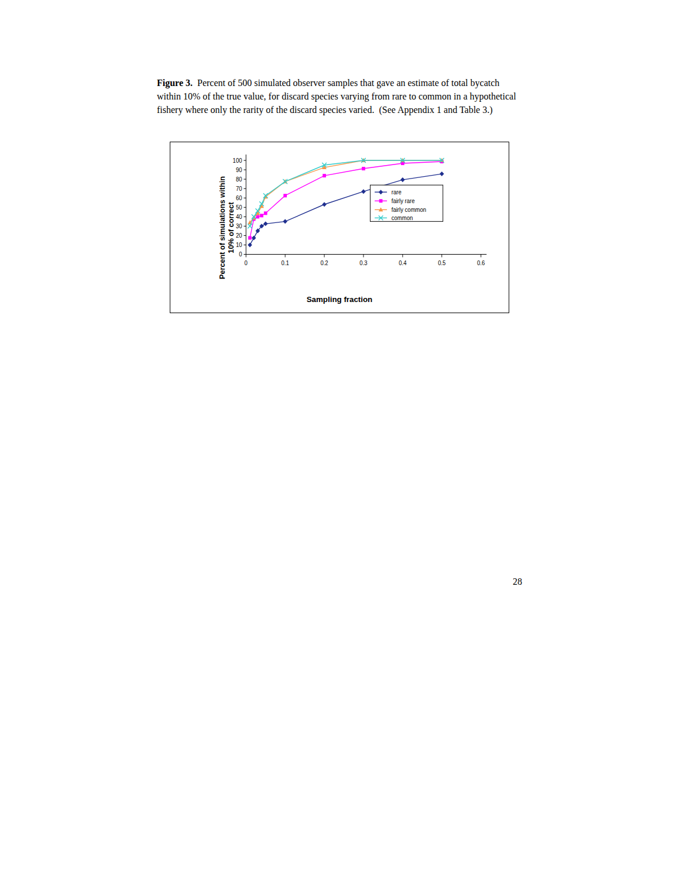Figure 3. Percent of 500 simulated observer samples that gave an estimate of total bycatch within 10% of the true value, for discard species varying from rare to common in a hypothetical fishery where only the rarity of the discard species varied. (See Appendix 1 and Table 3.)
Percent of simulations within
10% of correct
Sampling fraction
100 90 80 70 60 50 40 30 20 10 0 0 0.1 0.2 0.3 0.4 0.5 0.6 rare fairly rare fairly common common
28